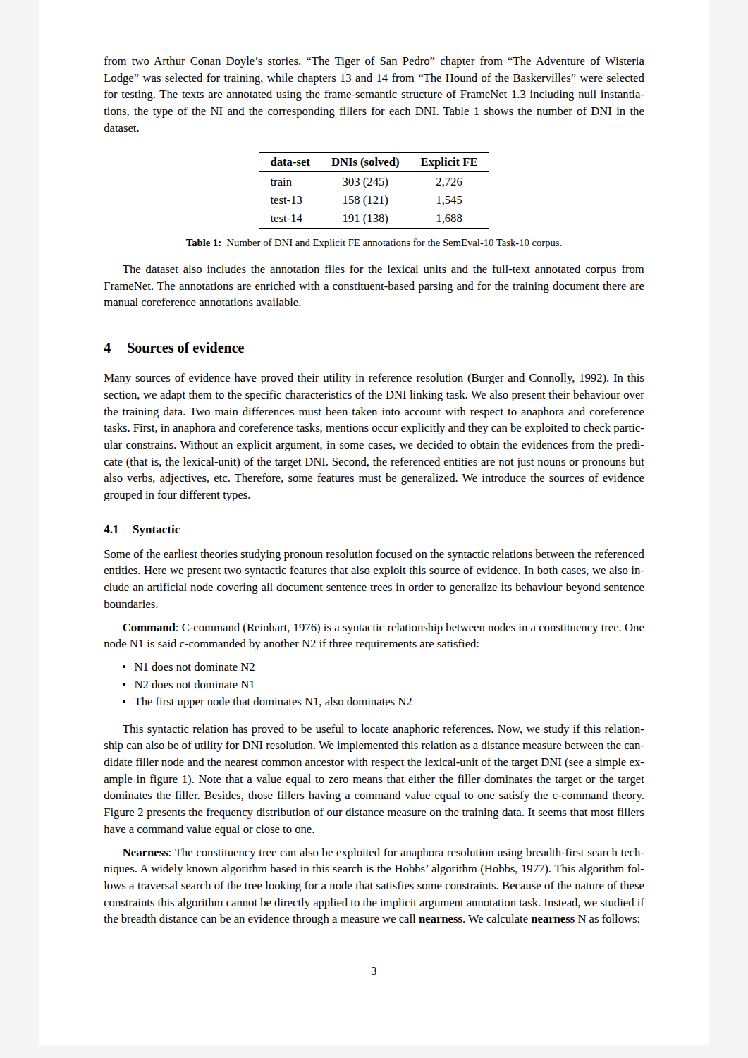from two Arthur Conan Doyle’s stories. “The Tiger of San Pedro” chapter from “The Adventure of Wisteria Lodge” was selected for training, while chapters 13 and 14 from “The Hound of the Baskervilles” were selected for testing. The texts are annotated using the frame-semantic structure of FrameNet 1.3 including null instantiations, the type of the NI and the corresponding fillers for each DNI. Table 1 shows the number of DNI in the dataset.
| data-set | DNIs (solved) | Explicit FE |
| --- | --- | --- |
| train | 303 (245) | 2,726 |
| test-13 | 158 (121) | 1,545 |
| test-14 | 191 (138) | 1,688 |
Table 1: Number of DNI and Explicit FE annotations for the SemEval-10 Task-10 corpus.
The dataset also includes the annotation files for the lexical units and the full-text annotated corpus from FrameNet. The annotations are enriched with a constituent-based parsing and for the training document there are manual coreference annotations available.
4 Sources of evidence
Many sources of evidence have proved their utility in reference resolution (Burger and Connolly, 1992). In this section, we adapt them to the specific characteristics of the DNI linking task. We also present their behaviour over the training data. Two main differences must been taken into account with respect to anaphora and coreference tasks. First, in anaphora and coreference tasks, mentions occur explicitly and they can be exploited to check particular constrains. Without an explicit argument, in some cases, we decided to obtain the evidences from the predicate (that is, the lexical-unit) of the target DNI. Second, the referenced entities are not just nouns or pronouns but also verbs, adjectives, etc. Therefore, some features must be generalized. We introduce the sources of evidence grouped in four different types.
4.1 Syntactic
Some of the earliest theories studying pronoun resolution focused on the syntactic relations between the referenced entities. Here we present two syntactic features that also exploit this source of evidence. In both cases, we also include an artificial node covering all document sentence trees in order to generalize its behaviour beyond sentence boundaries.
Command: C-command (Reinhart, 1976) is a syntactic relationship between nodes in a constituency tree. One node N1 is said c-commanded by another N2 if three requirements are satisfied:
N1 does not dominate N2
N2 does not dominate N1
The first upper node that dominates N1, also dominates N2
This syntactic relation has proved to be useful to locate anaphoric references. Now, we study if this relationship can also be of utility for DNI resolution. We implemented this relation as a distance measure between the candidate filler node and the nearest common ancestor with respect the lexical-unit of the target DNI (see a simple example in figure 1). Note that a value equal to zero means that either the filler dominates the target or the target dominates the filler. Besides, those fillers having a command value equal to one satisfy the c-command theory. Figure 2 presents the frequency distribution of our distance measure on the training data. It seems that most fillers have a command value equal or close to one.
Nearness: The constituency tree can also be exploited for anaphora resolution using breadth-first search techniques. A widely known algorithm based in this search is the Hobbs’ algorithm (Hobbs, 1977). This algorithm follows a traversal search of the tree looking for a node that satisfies some constraints. Because of the nature of these constraints this algorithm cannot be directly applied to the implicit argument annotation task. Instead, we studied if the breadth distance can be an evidence through a measure we call nearness. We calculate nearness N as follows:
3